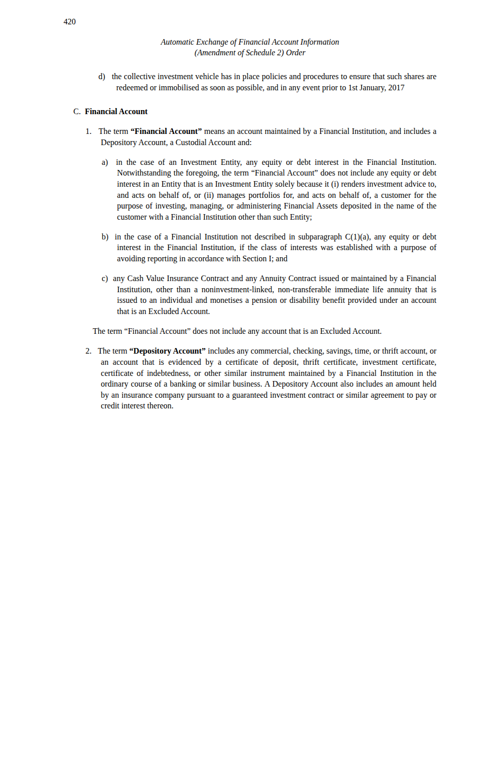420
Automatic Exchange of Financial Account Information (Amendment of Schedule 2) Order
d) the collective investment vehicle has in place policies and procedures to ensure that such shares are redeemed or immobilised as soon as possible, and in any event prior to 1st January, 2017
C. Financial Account
1. The term “Financial Account” means an account maintained by a Financial Institution, and includes a Depository Account, a Custodial Account and:
a) in the case of an Investment Entity, any equity or debt interest in the Financial Institution. Notwithstanding the foregoing, the term “Financial Account” does not include any equity or debt interest in an Entity that is an Investment Entity solely because it (i) renders investment advice to, and acts on behalf of, or (ii) manages portfolios for, and acts on behalf of, a customer for the purpose of investing, managing, or administering Financial Assets deposited in the name of the customer with a Financial Institution other than such Entity;
b) in the case of a Financial Institution not described in subparagraph C(1)(a), any equity or debt interest in the Financial Institution, if the class of interests was established with a purpose of avoiding reporting in accordance with Section I; and
c) any Cash Value Insurance Contract and any Annuity Contract issued or maintained by a Financial Institution, other than a noninvestment-linked, non-transferable immediate life annuity that is issued to an individual and monetises a pension or disability benefit provided under an account that is an Excluded Account.
The term “Financial Account” does not include any account that is an Excluded Account.
2. The term “Depository Account” includes any commercial, checking, savings, time, or thrift account, or an account that is evidenced by a certificate of deposit, thrift certificate, investment certificate, certificate of indebtedness, or other similar instrument maintained by a Financial Institution in the ordinary course of a banking or similar business. A Depository Account also includes an amount held by an insurance company pursuant to a guaranteed investment contract or similar agreement to pay or credit interest thereon.